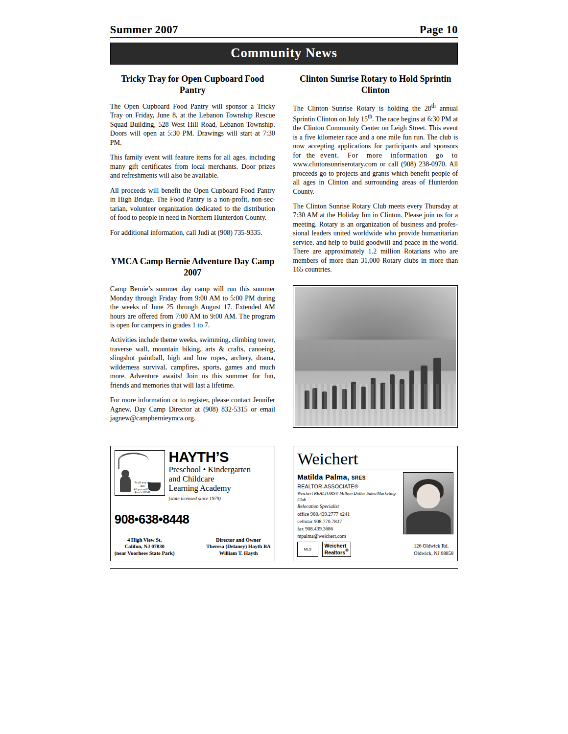Summer 2007
Page 10
Community News
Tricky Tray for Open Cupboard Food Pantry
The Open Cupboard Food Pantry will sponsor a Tricky Tray on Friday, June 8, at the Lebanon Township Rescue Squad Building, 528 West Hill Road, Lebanon Township. Doors will open at 5:30 PM. Drawings will start at 7:30 PM.
This family event will feature items for all ages, including many gift certificates from local merchants. Door prizes and refreshments will also be available.
All proceeds will benefit the Open Cupboard Food Pantry in High Bridge. The Food Pantry is a non-profit, non-sectarian, volunteer organization dedicated to the distribution of food to people in need in Northern Hunterdon County.
For additional information, call Judi at (908) 735-9335.
YMCA Camp Bernie Adventure Day Camp 2007
Camp Bernie’s summer day camp will run this summer Monday through Friday from 9:00 AM to 5:00 PM during the weeks of June 25 through August 17. Extended AM hours are offered from 7:00 AM to 9:00 AM. The program is open for campers in grades 1 to 7.
Activities include theme weeks, swimming, climbing tower, traverse wall, mountain biking, arts & crafts, canoeing, slingshot paintball, high and low ropes, archery, drama, wilderness survival, campfires, sports, games and much more. Adventure awaits! Join us this summer for fun, friends and memories that will last a lifetime.
For more information or to register, please contact Jennifer Agnew, Day Camp Director at (908) 832-5315 or email jagnew@campbernieymca.org.
Clinton Sunrise Rotary to Hold Sprintin Clinton
The Clinton Sunrise Rotary is holding the 28th annual Sprintin Clinton on July 15th. The race begins at 6:30 PM at the Clinton Community Center on Leigh Street. This event is a five kilometer race and a one mile fun run. The club is now accepting applications for participants and sponsors for the event. For more information go to www.clintonsunriserotary.com or call (908) 238-0970. All proceeds go to projects and grants which benefit people of all ages in Clinton and surrounding areas of Hunterdon County.
The Clinton Sunrise Rotary Club meets every Thursday at 7:30 AM at the Holiday Inn in Clinton. Please join us for a meeting. Rotary is an organization of business and professional leaders united worldwide who provide humanitarian service, and help to build goodwill and peace in the world. There are approximately 1.2 million Rotarians who are members of more than 31,000 Rotary clubs in more than 165 countries.
To all you are
and
All you will be
Reach HIGH
HAYTH’S
Preschool • Kindergarten
and Childcare
Learning Academy
(state licensed since 1979)
908•638•8448
4 High View St.
Califon, NJ 07830
(near Voorhees State Park)
Director and Owner
Theresa (Delaney) Hayth BA
William T. Hayth
Weichert
Matilda Palma, SRES
REALTOR-ASSOCIATE®
Weichert REALTORS® Million Dollar Sales/Marketing Club
Relocation Specialist
office 908.439.2777 x241
cellular 908.770.7837
fax 908.439.3686
mpalma@weichert.com
MLS
Weichert
Realtors®
126 Oldwick Rd.
Oldwick, NJ 08858